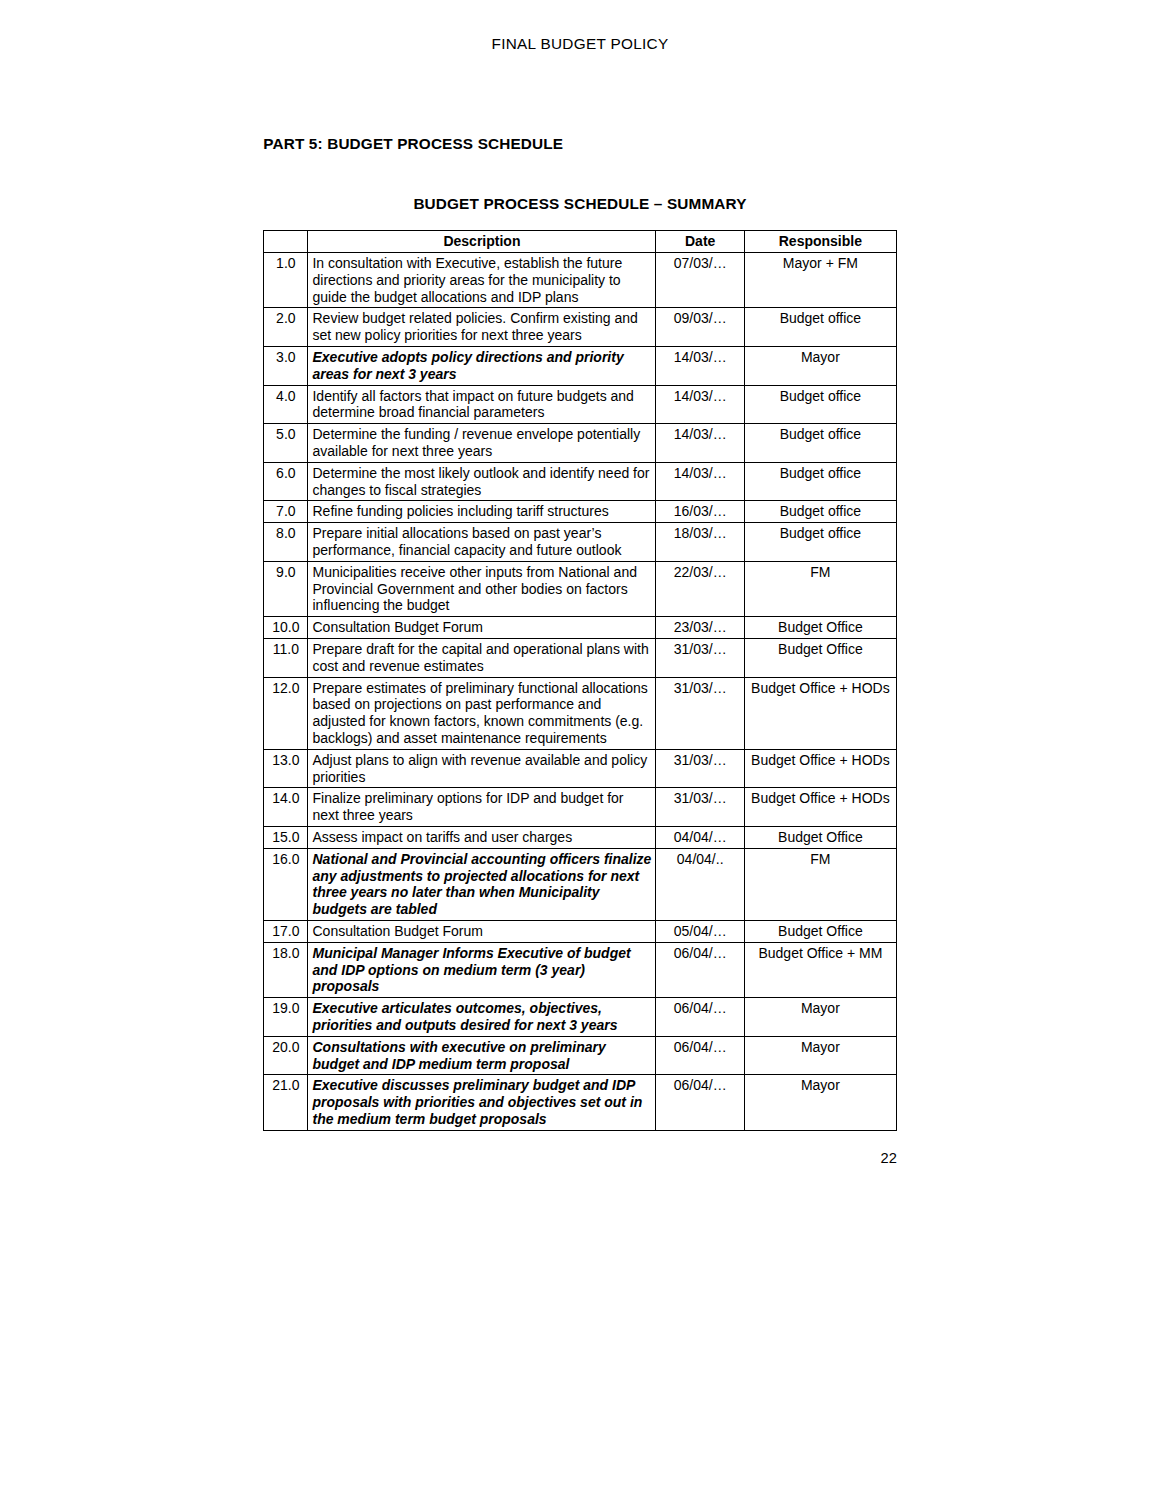FINAL BUDGET POLICY
PART 5: BUDGET PROCESS SCHEDULE
BUDGET PROCESS SCHEDULE – SUMMARY
| | Description | Date | Responsible |
| --- | --- | --- | --- |
| 1.0 | In consultation with Executive, establish the future directions and priority areas for the municipality to guide the budget allocations and IDP plans | 07/03/… | Mayor + FM |
| 2.0 | Review budget related policies. Confirm existing and set new policy priorities for next three years | 09/03/… | Budget office |
| 3.0 | Executive adopts policy directions and priority areas for next 3 years | 14/03/… | Mayor |
| 4.0 | Identify all factors that impact on future budgets and determine broad financial parameters | 14/03/… | Budget office |
| 5.0 | Determine the funding / revenue envelope potentially available for next three years | 14/03/… | Budget office |
| 6.0 | Determine the most likely outlook and identify need for changes to fiscal strategies | 14/03/… | Budget office |
| 7.0 | Refine funding policies including tariff structures | 16/03/… | Budget office |
| 8.0 | Prepare initial allocations based on past year’s performance, financial capacity and future outlook | 18/03/… | Budget office |
| 9.0 | Municipalities receive other inputs from National and Provincial Government and other bodies on factors influencing the budget | 22/03/… | FM |
| 10.0 | Consultation Budget Forum | 23/03/… | Budget Office |
| 11.0 | Prepare draft for the capital and operational plans with cost and revenue estimates | 31/03/… | Budget Office |
| 12.0 | Prepare estimates of preliminary functional allocations based on projections on past performance and adjusted for known factors, known commitments (e.g. backlogs) and asset maintenance requirements | 31/03/… | Budget Office + HODs |
| 13.0 | Adjust plans to align with revenue available and policy priorities | 31/03/… | Budget Office + HODs |
| 14.0 | Finalize preliminary options for IDP and budget for next three years | 31/03/… | Budget Office + HODs |
| 15.0 | Assess impact on tariffs and user charges | 04/04/… | Budget Office |
| 16.0 | National and Provincial accounting officers finalize any adjustments to projected allocations for next three years no later than when Municipality budgets are tabled | 04/04/.. | FM |
| 17.0 | Consultation Budget Forum | 05/04/… | Budget Office |
| 18.0 | Municipal Manager Informs Executive of budget and IDP options on medium term (3 year) proposals | 06/04/… | Budget Office + MM |
| 19.0 | Executive articulates outcomes, objectives, priorities and outputs desired for next 3 years | 06/04/… | Mayor |
| 20.0 | Consultations with executive on preliminary budget and IDP medium term proposal | 06/04/… | Mayor |
| 21.0 | Executive discusses preliminary budget and IDP proposals with priorities and objectives set out in the medium term budget proposals | 06/04/… | Mayor |
22